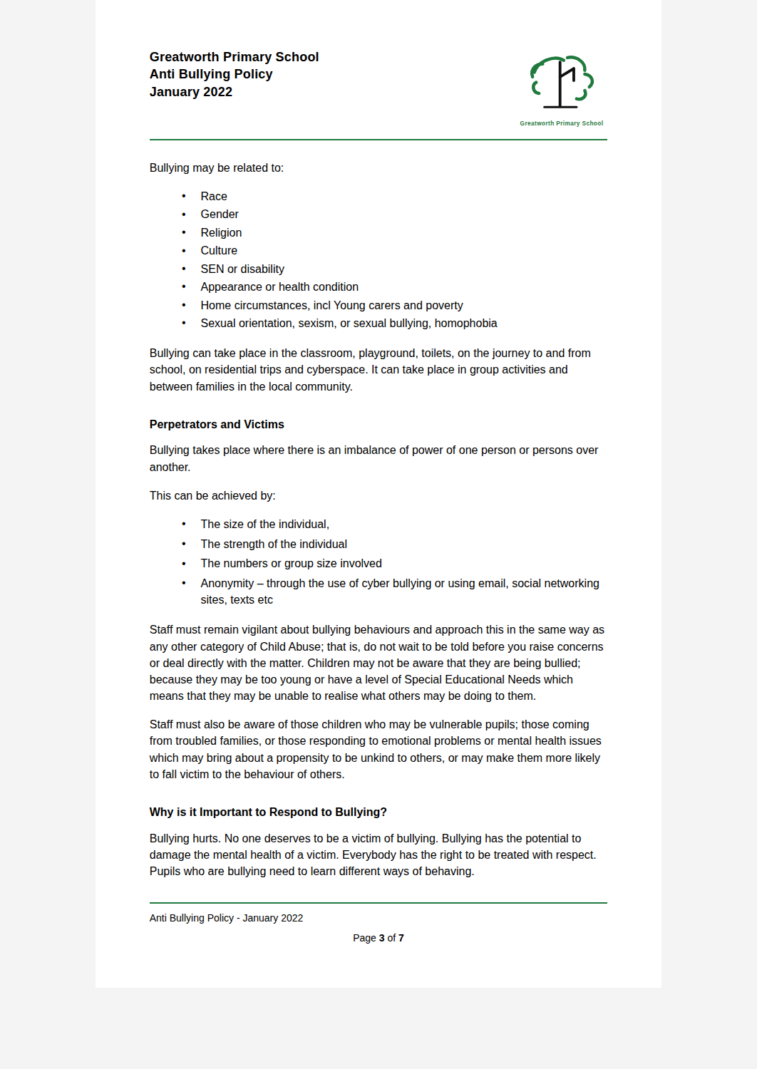Greatworth Primary School
Anti Bullying Policy
January 2022
Greatworth Primary School
Bullying may be related to:
Race
Gender
Religion
Culture
SEN or disability
Appearance or health condition
Home circumstances, incl Young carers and poverty
Sexual orientation, sexism, or sexual bullying, homophobia
Bullying can take place in the classroom, playground, toilets, on the journey to and from school, on residential trips and cyberspace. It can take place in group activities and between families in the local community.
Perpetrators and Victims
Bullying takes place where there is an imbalance of power of one person or persons over another.
This can be achieved by:
The size of the individual,
The strength of the individual
The numbers or group size involved
Anonymity – through the use of cyber bullying or using email, social networking sites, texts etc
Staff must remain vigilant about bullying behaviours and approach this in the same way as any other category of Child Abuse; that is, do not wait to be told before you raise concerns or deal directly with the matter. Children may not be aware that they are being bullied; because they may be too young or have a level of Special Educational Needs which means that they may be unable to realise what others may be doing to them.
Staff must also be aware of those children who may be vulnerable pupils; those coming from troubled families, or those responding to emotional problems or mental health issues which may bring about a propensity to be unkind to others, or may make them more likely to fall victim to the behaviour of others.
Why is it Important to Respond to Bullying?
Bullying hurts. No one deserves to be a victim of bullying. Bullying has the potential to damage the mental health of a victim. Everybody has the right to be treated with respect. Pupils who are bullying need to learn different ways of behaving.
Anti Bullying Policy - January 2022
Page 3 of 7